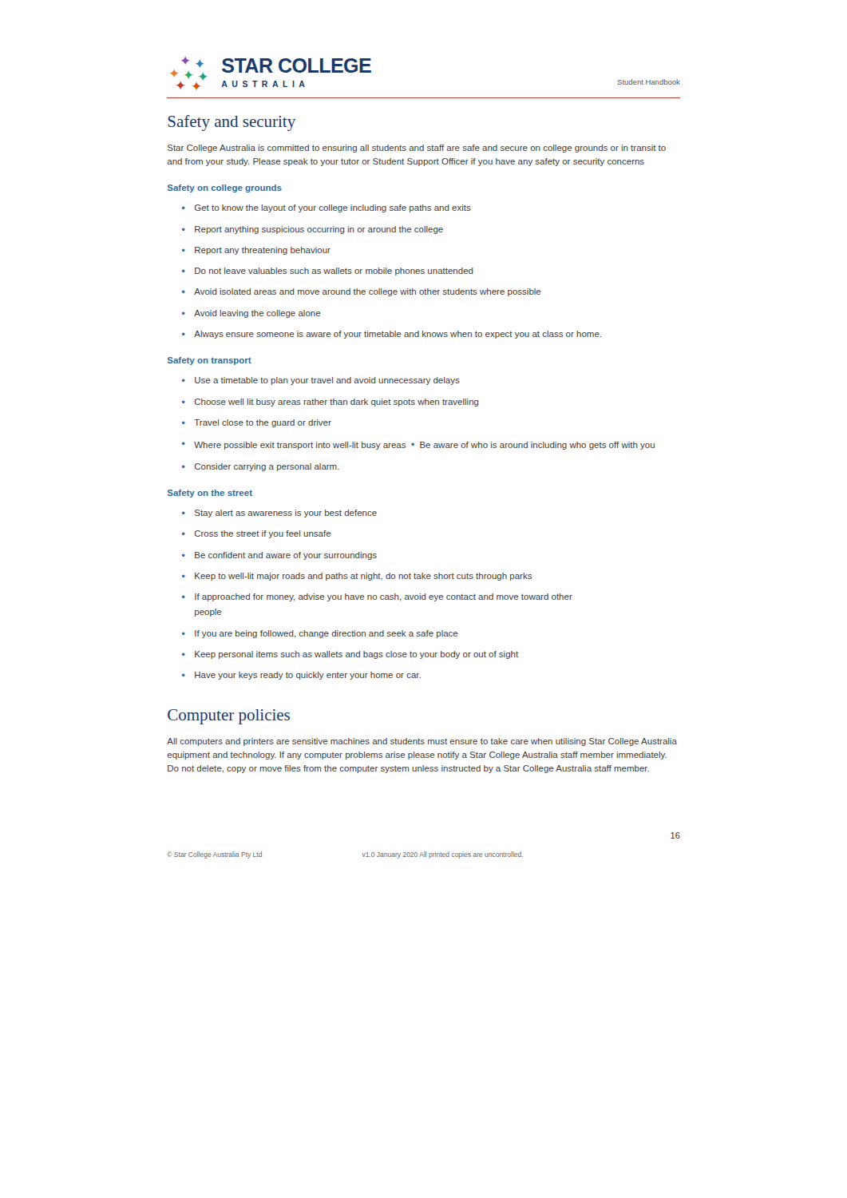✦ ✦ ✦ ✦ ✦ ✦ ✦
STAR COLLEGE AUSTRALIA
Student Handbook
Safety and security
Star College Australia is committed to ensuring all students and staff are safe and secure on college grounds or in transit to and from your study. Please speak to your tutor or Student Support Officer if you have any safety or security concerns
Safety on college grounds
Get to know the layout of your college including safe paths and exits
Report anything suspicious occurring in or around the college
Report any threatening behaviour
Do not leave valuables such as wallets or mobile phones unattended
Avoid isolated areas and move around the college with other students where possible
Avoid leaving the college alone
Always ensure someone is aware of your timetable and knows when to expect you at class or home.
Safety on transport
Use a timetable to plan your travel and avoid unnecessary delays
Choose well lit busy areas rather than dark quiet spots when travelling
Travel close to the guard or driver
Where possible exit transport into well-lit busy areas • Be aware of who is around including who gets off with you
Consider carrying a personal alarm.
Safety on the street
Stay alert as awareness is your best defence
Cross the street if you feel unsafe
Be confident and aware of your surroundings
Keep to well-lit major roads and paths at night, do not take short cuts through parks
If approached for money, advise you have no cash, avoid eye contact and move toward other people
If you are being followed, change direction and seek a safe place
Keep personal items such as wallets and bags close to your body or out of sight
Have your keys ready to quickly enter your home or car.
Computer policies
All computers and printers are sensitive machines and students must ensure to take care when utilising Star College Australia equipment and technology. If any computer problems arise please notify a Star College Australia staff member immediately. Do not delete, copy or move files from the computer system unless instructed by a Star College Australia staff member.
16
© Star College Australia Pty Ltd
v1.0 January 2020 All printed copies are uncontrolled.